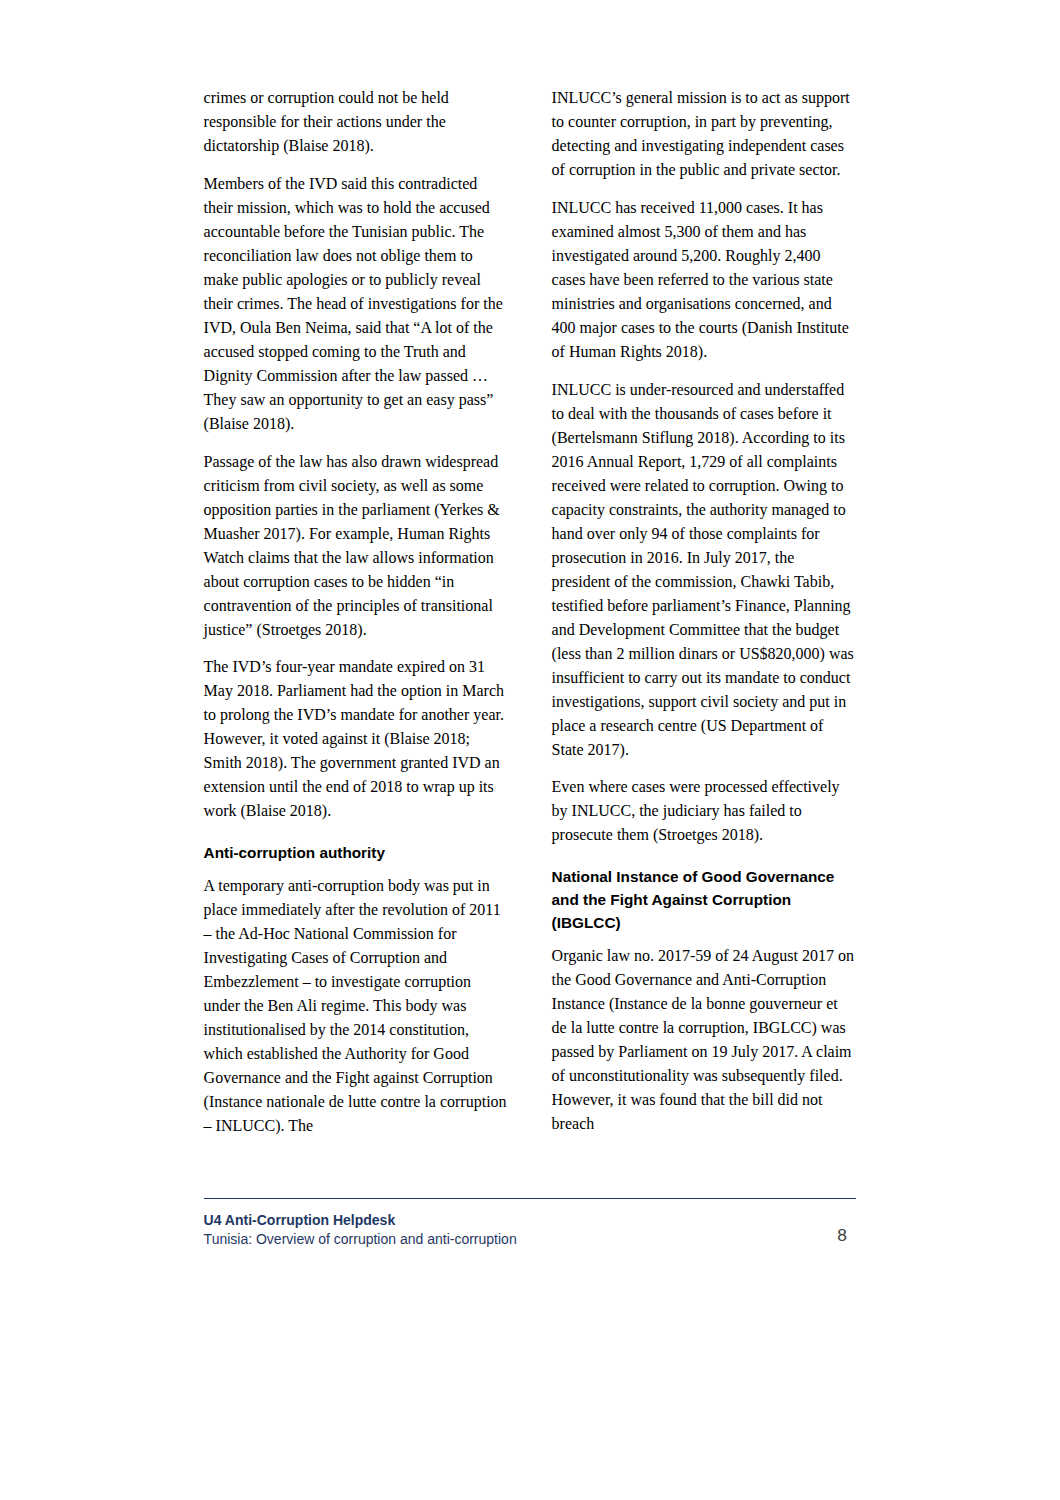crimes or corruption could not be held responsible for their actions under the dictatorship (Blaise 2018).
Members of the IVD said this contradicted their mission, which was to hold the accused accountable before the Tunisian public. The reconciliation law does not oblige them to make public apologies or to publicly reveal their crimes. The head of investigations for the IVD, Oula Ben Neima, said that “A lot of the accused stopped coming to the Truth and Dignity Commission after the law passed … They saw an opportunity to get an easy pass” (Blaise 2018).
Passage of the law has also drawn widespread criticism from civil society, as well as some opposition parties in the parliament (Yerkes & Muasher 2017). For example, Human Rights Watch claims that the law allows information about corruption cases to be hidden “in contravention of the principles of transitional justice” (Stroetges 2018).
The IVD’s four-year mandate expired on 31 May 2018. Parliament had the option in March to prolong the IVD’s mandate for another year. However, it voted against it (Blaise 2018; Smith 2018). The government granted IVD an extension until the end of 2018 to wrap up its work (Blaise 2018).
Anti-corruption authority
A temporary anti-corruption body was put in place immediately after the revolution of 2011 – the Ad-Hoc National Commission for Investigating Cases of Corruption and Embezzlement – to investigate corruption under the Ben Ali regime. This body was institutionalised by the 2014 constitution, which established the Authority for Good Governance and the Fight against Corruption (Instance nationale de lutte contre la corruption – INLUCC). The
INLUCC’s general mission is to act as support to counter corruption, in part by preventing, detecting and investigating independent cases of corruption in the public and private sector.
INLUCC has received 11,000 cases. It has examined almost 5,300 of them and has investigated around 5,200. Roughly 2,400 cases have been referred to the various state ministries and organisations concerned, and 400 major cases to the courts (Danish Institute of Human Rights 2018).
INLUCC is under-resourced and understaffed to deal with the thousands of cases before it (Bertelsmann Stiflung 2018). According to its 2016 Annual Report, 1,729 of all complaints received were related to corruption. Owing to capacity constraints, the authority managed to hand over only 94 of those complaints for prosecution in 2016. In July 2017, the president of the commission, Chawki Tabib, testified before parliament’s Finance, Planning and Development Committee that the budget (less than 2 million dinars or US$820,000) was insufficient to carry out its mandate to conduct investigations, support civil society and put in place a research centre (US Department of State 2017).
Even where cases were processed effectively by INLUCC, the judiciary has failed to prosecute them (Stroetges 2018).
National Instance of Good Governance and the Fight Against Corruption (IBGLCC)
Organic law no. 2017-59 of 24 August 2017 on the Good Governance and Anti-Corruption Instance (Instance de la bonne gouverneur et de la lutte contre la corruption, IBGLCC) was passed by Parliament on 19 July 2017. A claim of unconstitutionality was subsequently filed. However, it was found that the bill did not breach
U4 Anti-Corruption Helpdesk
Tunisia: Overview of corruption and anti-corruption
8